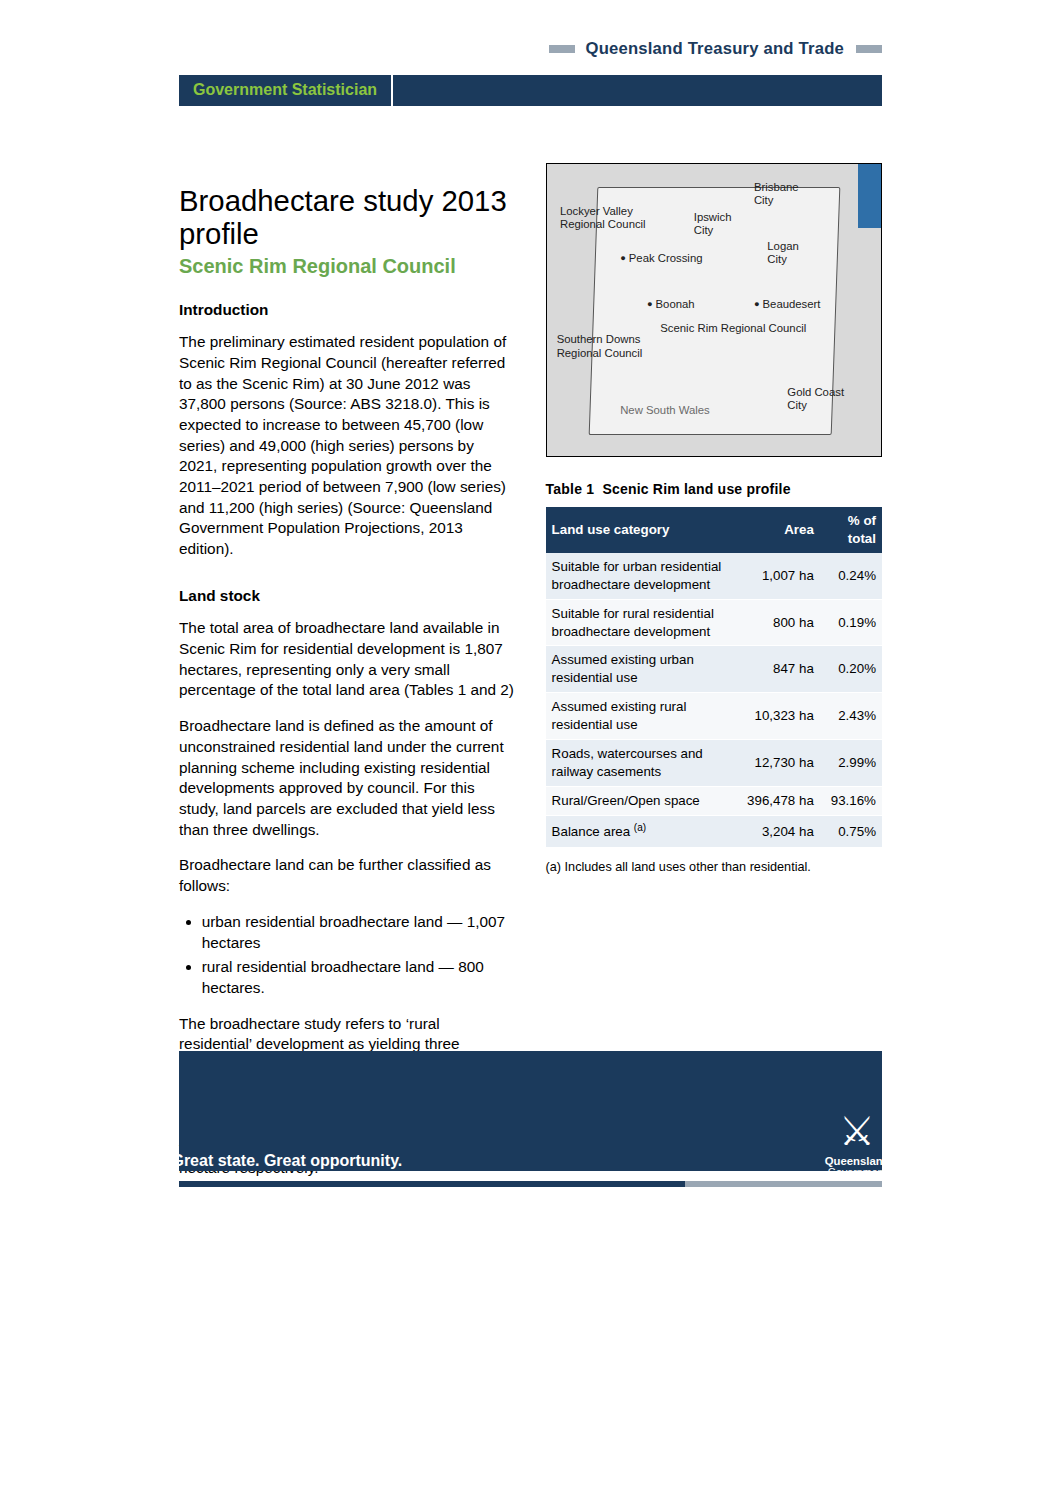Queensland Treasury and Trade
Government Statistician
Broadhectare study 2013 profile
Scenic Rim Regional Council
Introduction
The preliminary estimated resident population of Scenic Rim Regional Council (hereafter referred to as the Scenic Rim) at 30 June 2012 was 37,800 persons (Source: ABS 3218.0). This is expected to increase to between 45,700 (low series) and 49,000 (high series) persons by 2021, representing population growth over the 2011–2021 period of between 7,900 (low series) and 11,200 (high series) (Source: Queensland Government Population Projections, 2013 edition).
Land stock
The total area of broadhectare land available in Scenic Rim for residential development is 1,807 hectares, representing only a very small percentage of the total land area (Tables 1 and 2)
Broadhectare land is defined as the amount of unconstrained residential land under the current planning scheme including existing residential developments approved by council. For this study, land parcels are excluded that yield less than three dwellings.
Broadhectare land can be further classified as follows:
urban residential broadhectare land — 1,007 hectares
rural residential broadhectare land — 800 hectares.
The broadhectare study refers to ‘rural residential’ development as yielding three dwellings or less per hectare or as otherwise described in the planning scheme. Whilst development at ‘standard urban density’ and ‘higher density’ is classified as yielding between 4 to 20 dwellings and greater than 20 dwellings per hectare respectively.
Brisbane
City
Lockyer Valley
Regional Council
Ipswich
City
Logan
City
Peak Crossing
Boonah
Beaudesert
Scenic Rim Regional Council
Southern Downs
Regional Council
Gold Coast
City
New South Wales
Table 1 Scenic Rim land use profile
| Land use category | Area | % of total |
| --- | --- | --- |
| Suitable for urban residential broadhectare development | 1,007 ha | 0.24% |
| Suitable for rural residential broadhectare development | 800 ha | 0.19% |
| Assumed existing urban residential use | 847 ha | 0.20% |
| Assumed existing rural residential use | 10,323 ha | 2.43% |
| Roads, watercourses and railway casements | 12,730 ha | 2.99% |
| Rural/Green/Open space | 396,478 ha | 93.16% |
| Balance area (a) | 3,204 ha | 0.75% |
(a) Includes all land uses other than residential.
Great state. Great opportunity.
⚔ Queensland Government